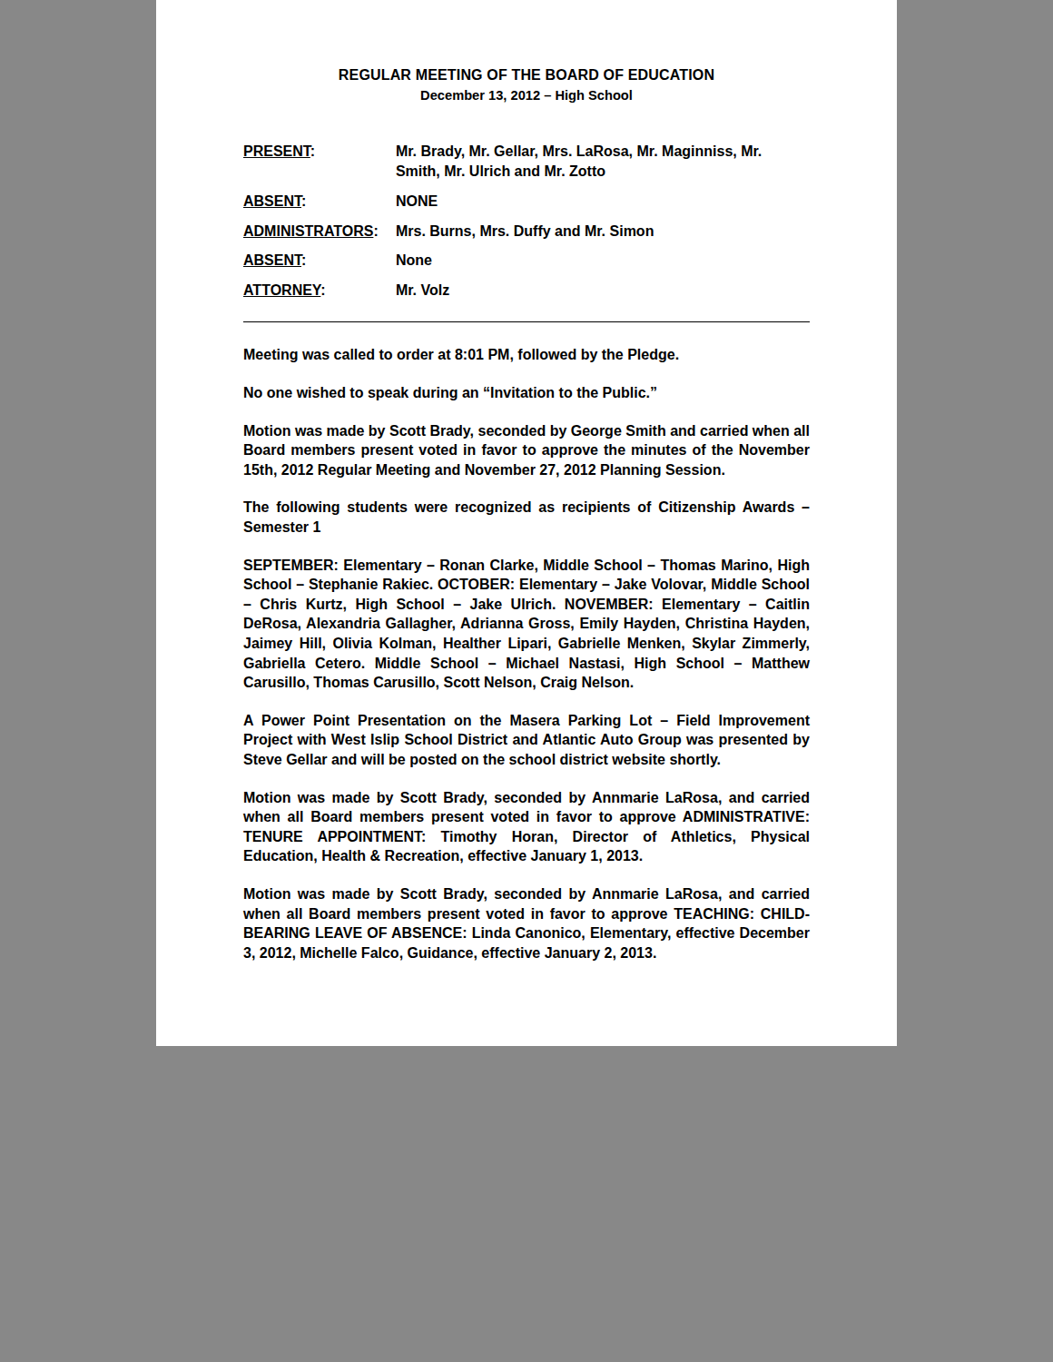REGULAR MEETING OF THE BOARD OF EDUCATION
December 13, 2012 – High School
| PRESENT : | Mr. Brady, Mr. Gellar, Mrs. LaRosa, Mr. Maginniss, Mr. Smith, Mr. Ulrich and Mr. Zotto |
| ABSENT : | NONE |
| ADMINISTRATORS : | Mrs. Burns, Mrs. Duffy and Mr. Simon |
| ABSENT : | None |
| ATTORNEY : | Mr. Volz |
Meeting was called to order at 8:01 PM, followed by the Pledge.
No one wished to speak during an “Invitation to the Public.”
Motion was made by Scott Brady, seconded by George Smith and carried when all Board members present voted in favor to approve the minutes of the November 15th, 2012 Regular Meeting and November 27, 2012 Planning Session.
The following students were recognized as recipients of Citizenship Awards – Semester 1
SEPTEMBER: Elementary – Ronan Clarke, Middle School – Thomas Marino, High School – Stephanie Rakiec. OCTOBER: Elementary – Jake Volovar, Middle School – Chris Kurtz, High School – Jake Ulrich. NOVEMBER: Elementary – Caitlin DeRosa, Alexandria Gallagher, Adrianna Gross, Emily Hayden, Christina Hayden, Jaimey Hill, Olivia Kolman, Healther Lipari, Gabrielle Menken, Skylar Zimmerly, Gabriella Cetero. Middle School – Michael Nastasi, High School – Matthew Carusillo, Thomas Carusillo, Scott Nelson, Craig Nelson.
A Power Point Presentation on the Masera Parking Lot – Field Improvement Project with West Islip School District and Atlantic Auto Group was presented by Steve Gellar and will be posted on the school district website shortly.
Motion was made by Scott Brady, seconded by Annmarie LaRosa, and carried when all Board members present voted in favor to approve ADMINISTRATIVE: TENURE APPOINTMENT: Timothy Horan, Director of Athletics, Physical Education, Health & Recreation, effective January 1, 2013.
Motion was made by Scott Brady, seconded by Annmarie LaRosa, and carried when all Board members present voted in favor to approve TEACHING: CHILD-BEARING LEAVE OF ABSENCE: Linda Canonico, Elementary, effective December 3, 2012, Michelle Falco, Guidance, effective January 2, 2013.